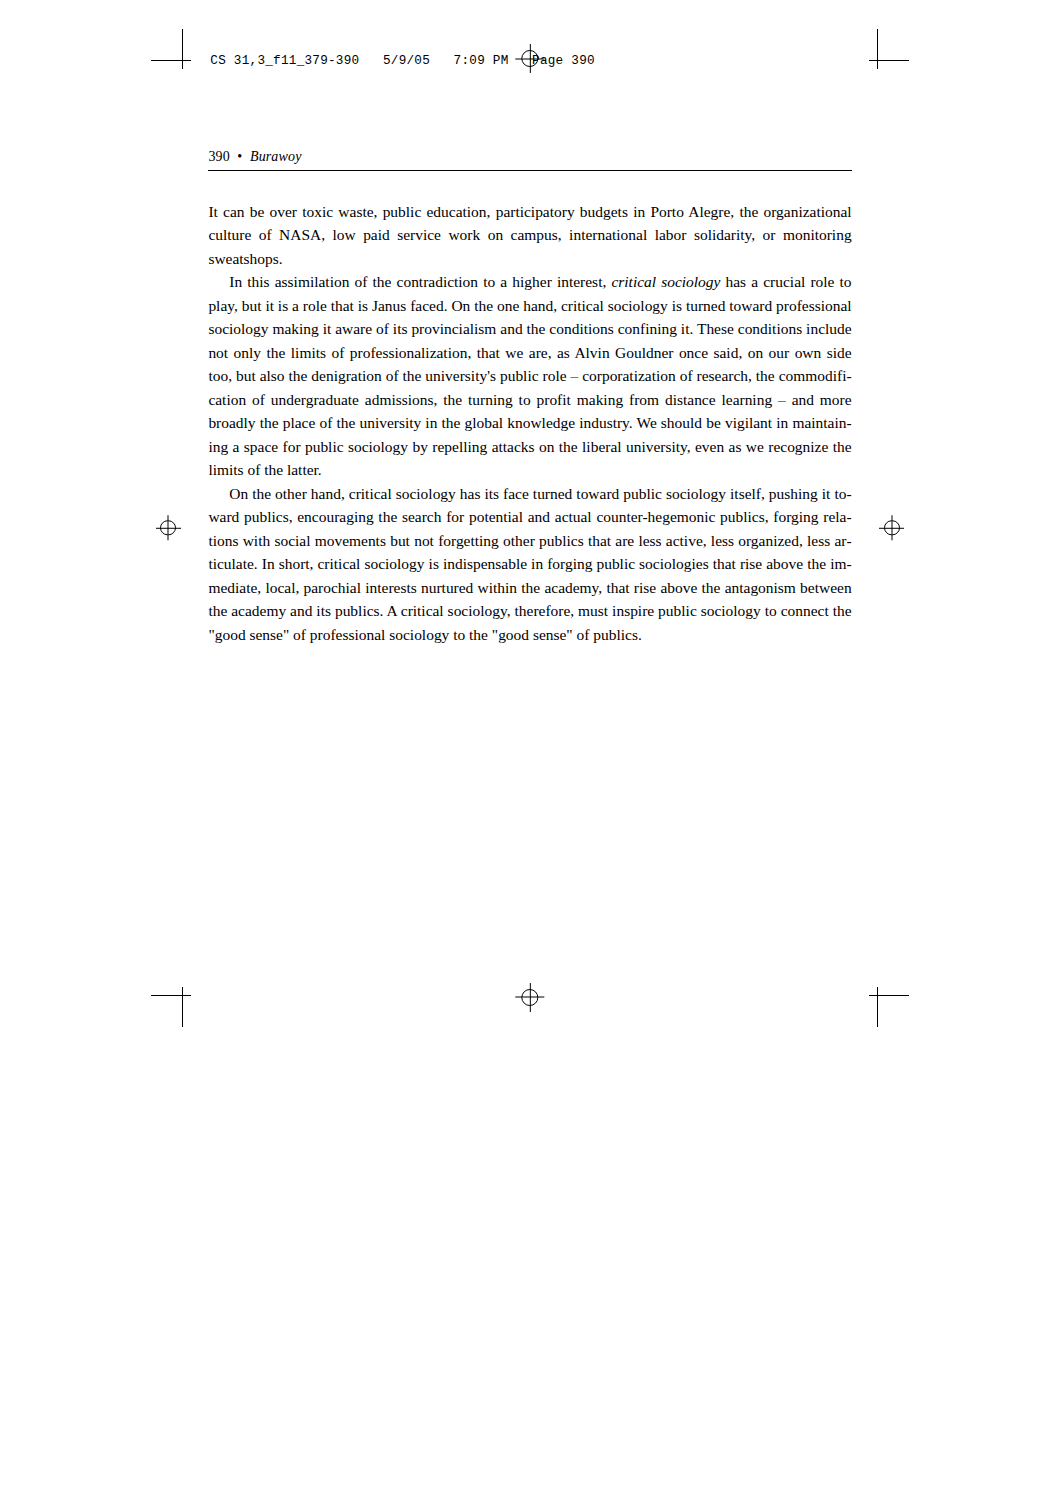CS 31,3_f11_379-390 5/9/05 7:09 PM Page 390
390 • Burawoy
It can be over toxic waste, public education, participatory budgets in Porto Alegre, the organizational culture of NASA, low paid service work on campus, international labor solidarity, or monitoring sweatshops.
In this assimilation of the contradiction to a higher interest, critical sociology has a crucial role to play, but it is a role that is Janus faced. On the one hand, critical sociology is turned toward professional sociology making it aware of its provincialism and the conditions confining it. These conditions include not only the limits of professionalization, that we are, as Alvin Gouldner once said, on our own side too, but also the denigration of the university's public role – corporatization of research, the commodification of undergraduate admissions, the turning to profit making from distance learning – and more broadly the place of the university in the global knowledge industry. We should be vigilant in maintaining a space for public sociology by repelling attacks on the liberal university, even as we recognize the limits of the latter.
On the other hand, critical sociology has its face turned toward public sociology itself, pushing it toward publics, encouraging the search for potential and actual counter-hegemonic publics, forging relations with social movements but not forgetting other publics that are less active, less organized, less articulate. In short, critical sociology is indispensable in forging public sociologies that rise above the immediate, local, parochial interests nurtured within the academy, that rise above the antagonism between the academy and its publics. A critical sociology, therefore, must inspire public sociology to connect the "good sense" of professional sociology to the "good sense" of publics.